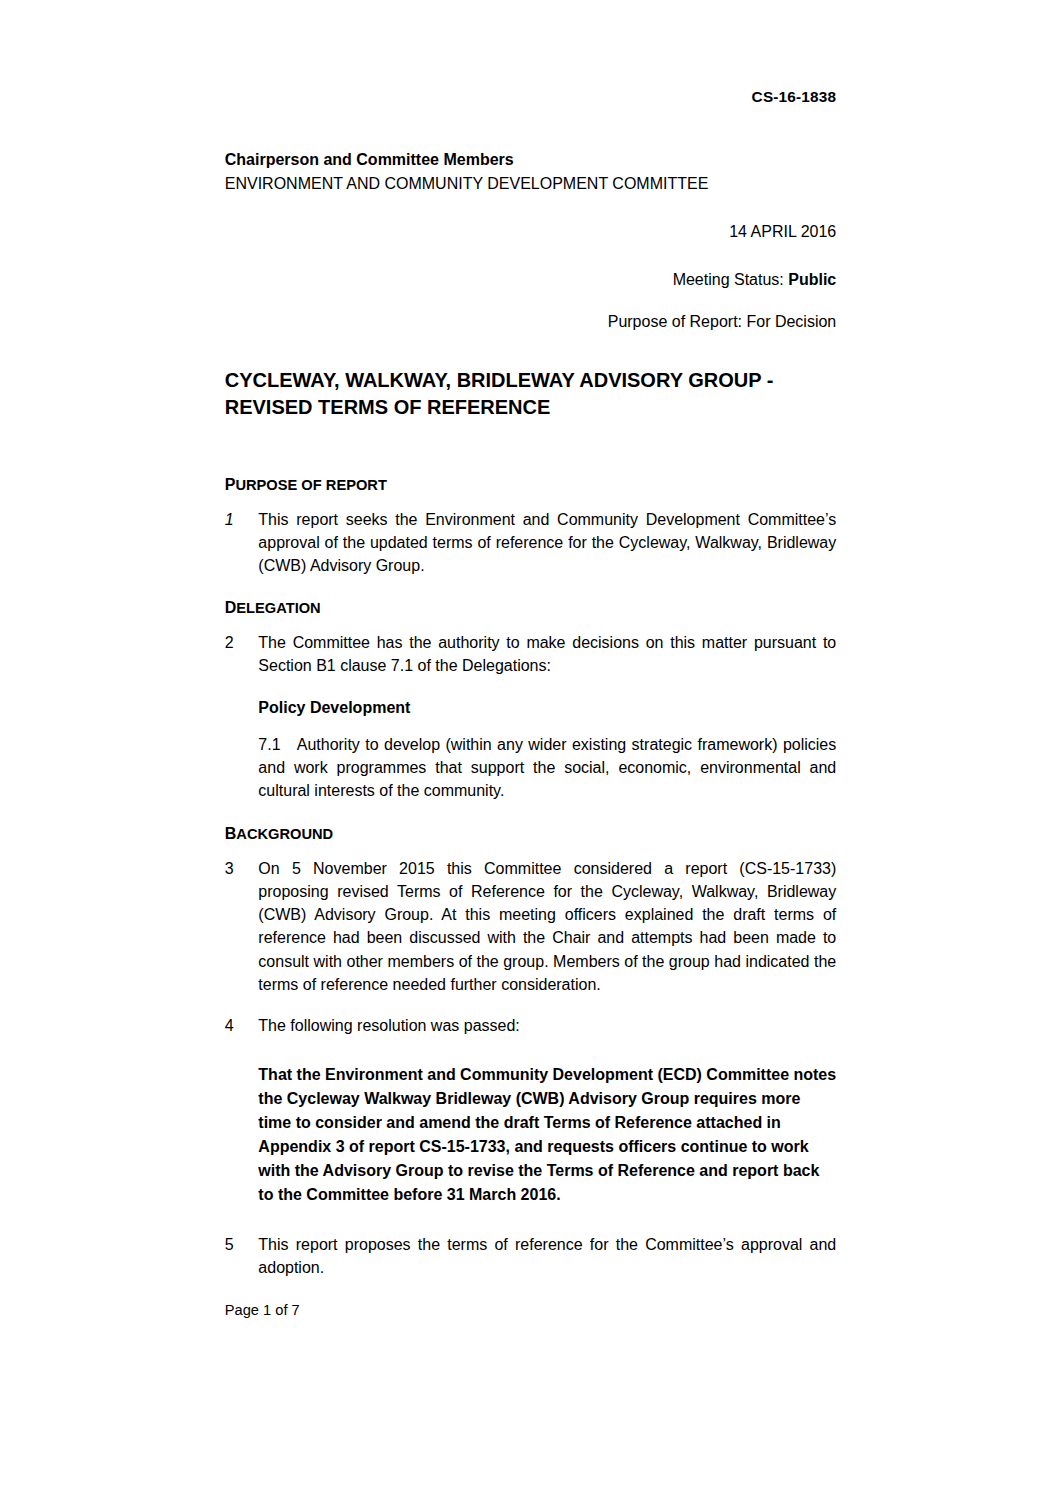CS-16-1838
Chairperson and Committee Members
ENVIRONMENT AND COMMUNITY DEVELOPMENT COMMITTEE
14 APRIL 2016
Meeting Status: Public
Purpose of Report: For Decision
CYCLEWAY, WALKWAY, BRIDLEWAY ADVISORY GROUP - REVISED TERMS OF REFERENCE
PURPOSE OF REPORT
1
This report seeks the Environment and Community Development Committee’s approval of the updated terms of reference for the Cycleway, Walkway, Bridleway (CWB) Advisory Group.
DELEGATION
2
The Committee has the authority to make decisions on this matter pursuant to Section B1 clause 7.1 of the Delegations:
Policy Development
7.1 Authority to develop (within any wider existing strategic framework) policies and work programmes that support the social, economic, environmental and cultural interests of the community.
BACKGROUND
3
On 5 November 2015 this Committee considered a report (CS-15-1733) proposing revised Terms of Reference for the Cycleway, Walkway, Bridleway (CWB) Advisory Group. At this meeting officers explained the draft terms of reference had been discussed with the Chair and attempts had been made to consult with other members of the group. Members of the group had indicated the terms of reference needed further consideration.
4
The following resolution was passed:
That the Environment and Community Development (ECD) Committee notes the Cycleway Walkway Bridleway (CWB) Advisory Group requires more time to consider and amend the draft Terms of Reference attached in Appendix 3 of report CS-15-1733, and requests officers continue to work with the Advisory Group to revise the Terms of Reference and report back to the Committee before 31 March 2016.
5
This report proposes the terms of reference for the Committee’s approval and adoption.
Page 1 of 7